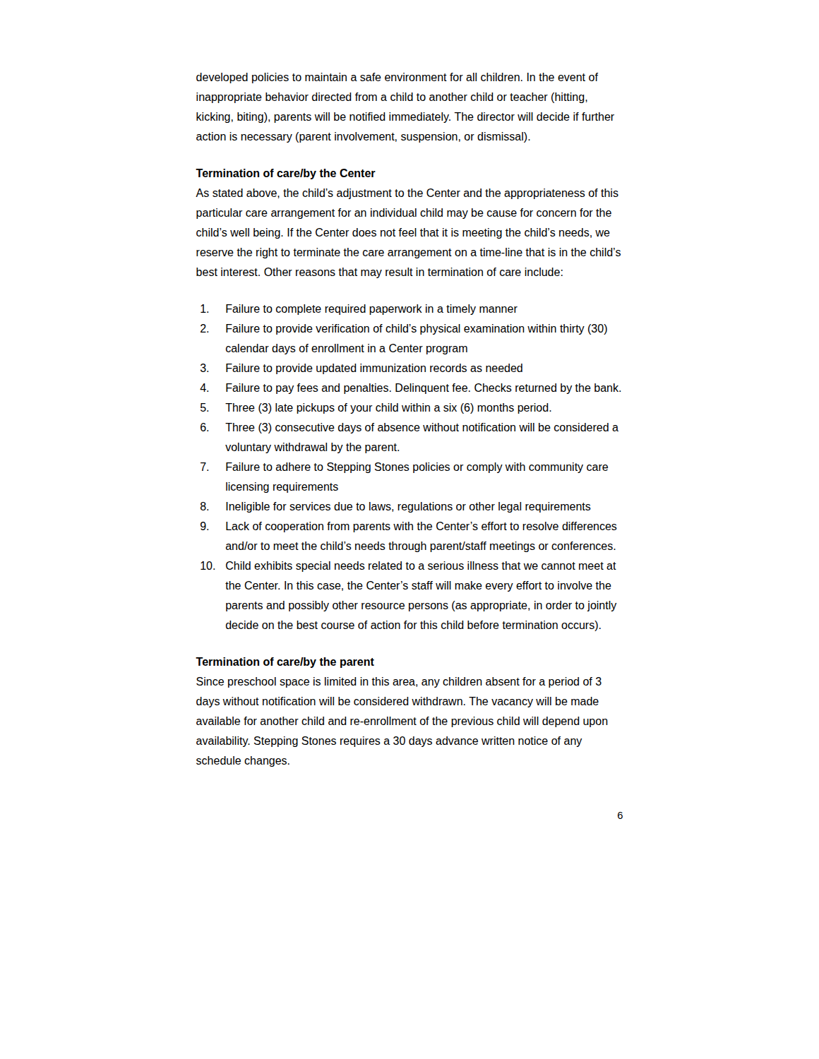developed policies to maintain a safe environment for all children. In the event of inappropriate behavior directed from a child to another child or teacher (hitting, kicking, biting), parents will be notified immediately. The director will decide if further action is necessary (parent involvement, suspension, or dismissal).
Termination of care/by the Center
As stated above, the child’s adjustment to the Center and the appropriateness of this particular care arrangement for an individual child may be cause for concern for the child’s well being. If the Center does not feel that it is meeting the child’s needs, we reserve the right to terminate the care arrangement on a time-line that is in the child’s best interest. Other reasons that may result in termination of care include:
Failure to complete required paperwork in a timely manner
Failure to provide verification of child’s physical examination within thirty (30) calendar days of enrollment in a Center program
Failure to provide updated immunization records as needed
Failure to pay fees and penalties. Delinquent fee. Checks returned by the bank.
Three (3) late pickups of your child within a six (6) months period.
Three (3) consecutive days of absence without notification will be considered a voluntary withdrawal by the parent.
Failure to adhere to Stepping Stones policies or comply with community care licensing requirements
Ineligible for services due to laws, regulations or other legal requirements
Lack of cooperation from parents with the Center’s effort to resolve differences and/or to meet the child’s needs through parent/staff meetings or conferences.
Child exhibits special needs related to a serious illness that we cannot meet at the Center. In this case, the Center’s staff will make every effort to involve the parents and possibly other resource persons (as appropriate, in order to jointly decide on the best course of action for this child before termination occurs).
Termination of care/by the parent
Since preschool space is limited in this area, any children absent for a period of 3 days without notification will be considered withdrawn. The vacancy will be made available for another child and re-enrollment of the previous child will depend upon availability. Stepping Stones requires a 30 days advance written notice of any schedule changes.
6